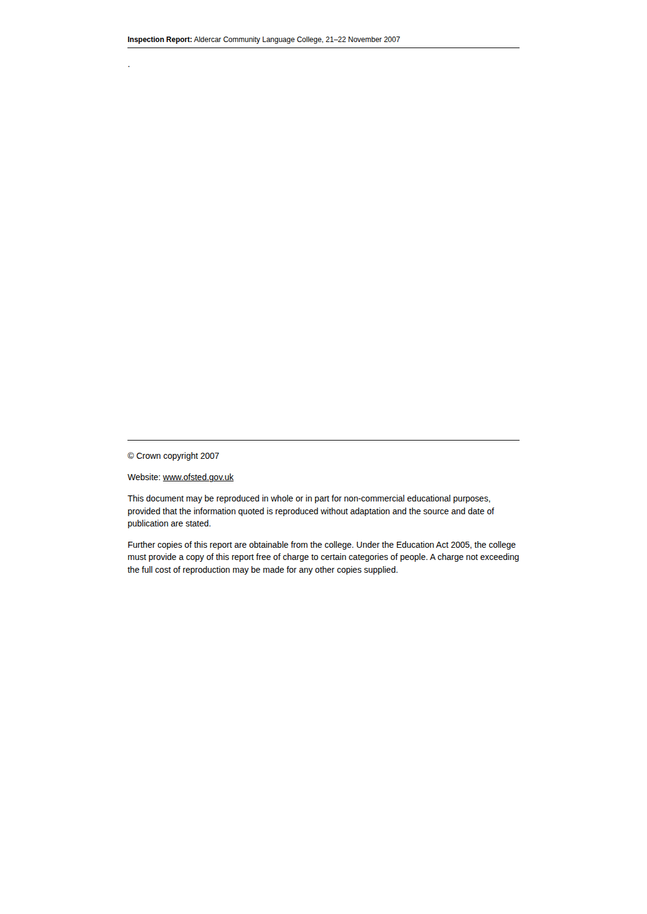Inspection Report: Aldercar Community Language College, 21–22 November 2007
.
© Crown copyright 2007
Website: www.ofsted.gov.uk
This document may be reproduced in whole or in part for non-commercial educational purposes, provided that the information quoted is reproduced without adaptation and the source and date of publication are stated.
Further copies of this report are obtainable from the college. Under the Education Act 2005, the college must provide a copy of this report free of charge to certain categories of people. A charge not exceeding the full cost of reproduction may be made for any other copies supplied.